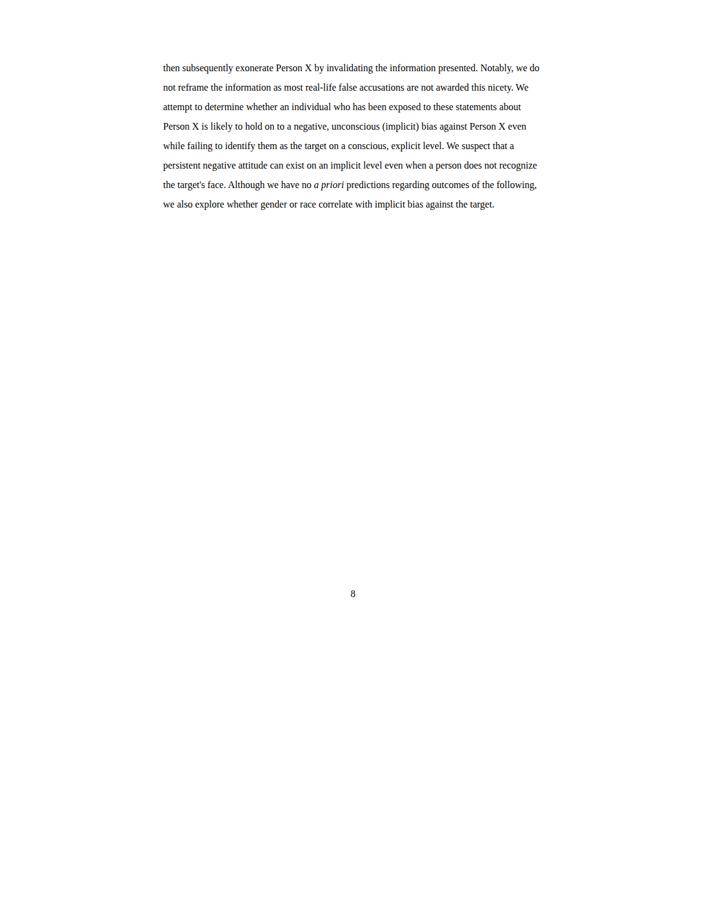then subsequently exonerate Person X by invalidating the information presented. Notably, we do not reframe the information as most real-life false accusations are not awarded this nicety. We attempt to determine whether an individual who has been exposed to these statements about Person X is likely to hold on to a negative, unconscious (implicit) bias against Person X even while failing to identify them as the target on a conscious, explicit level. We suspect that a persistent negative attitude can exist on an implicit level even when a person does not recognize the target's face. Although we have no a priori predictions regarding outcomes of the following, we also explore whether gender or race correlate with implicit bias against the target.
8